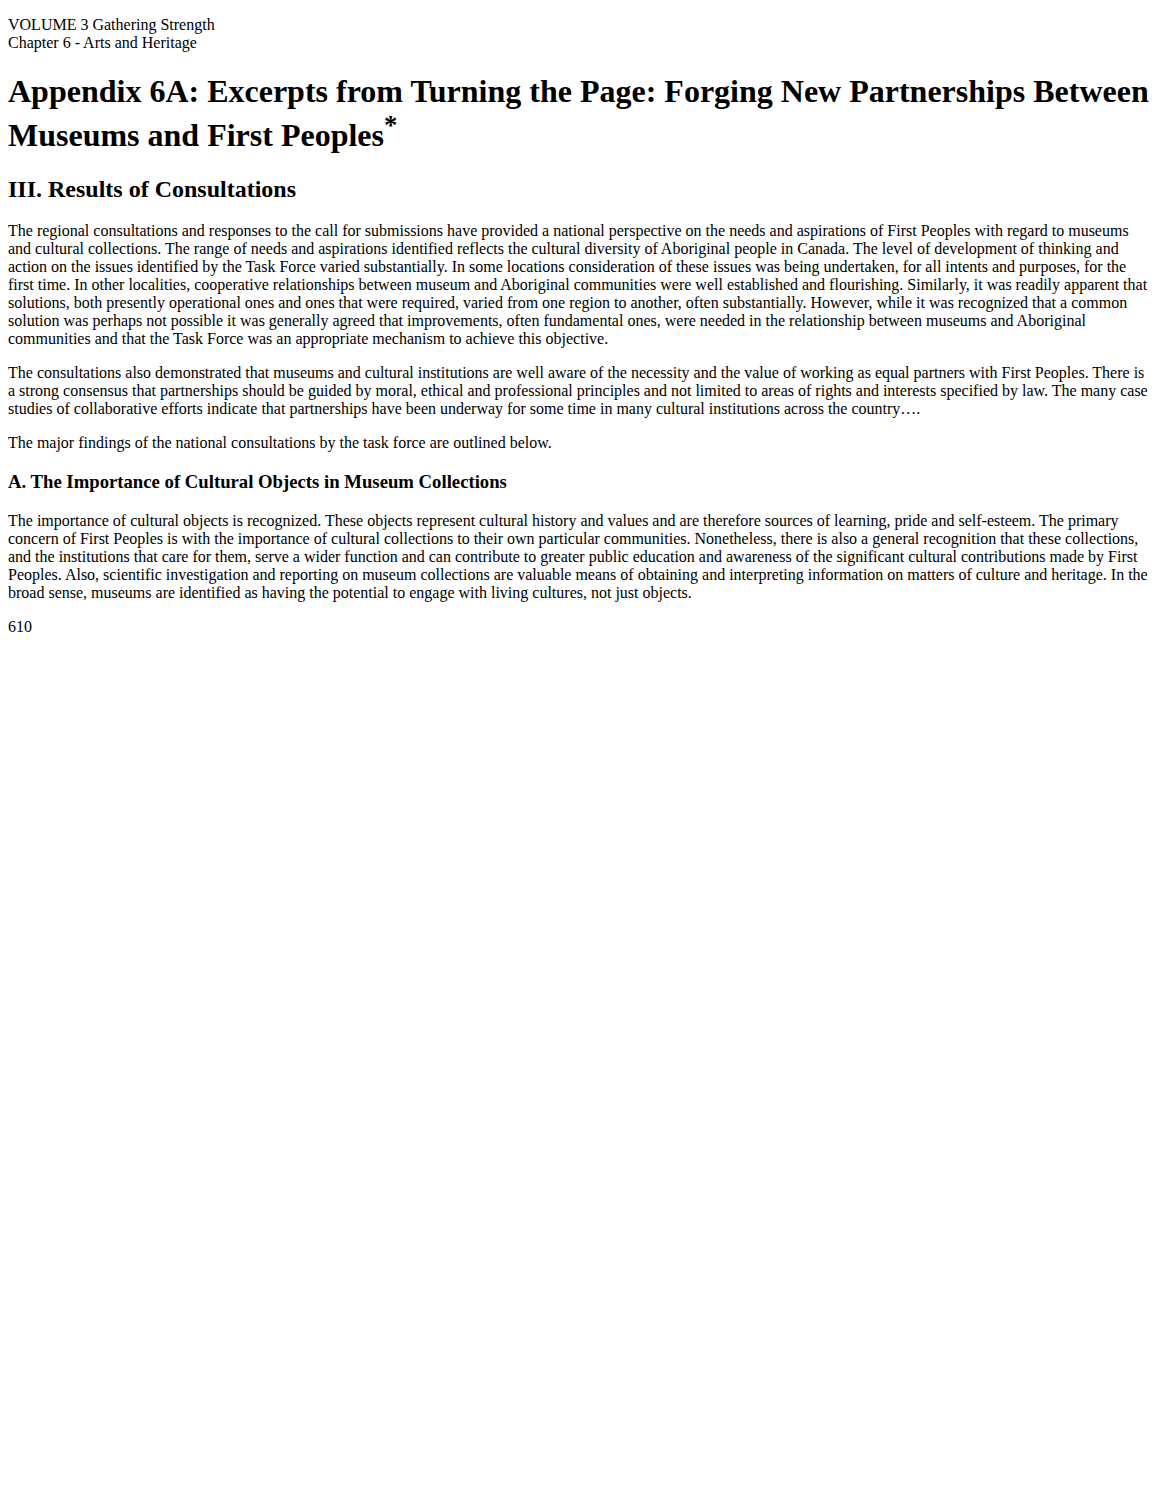VOLUME 3 Gathering Strength
Chapter 6 - Arts and Heritage
Appendix 6A: Excerpts from Turning the Page: Forging New Partnerships Between Museums and First Peoples*
III. Results of Consultations
The regional consultations and responses to the call for submissions have provided a national perspective on the needs and aspirations of First Peoples with regard to museums and cultural collections. The range of needs and aspirations identified reflects the cultural diversity of Aboriginal people in Canada. The level of development of thinking and action on the issues identified by the Task Force varied substantially. In some locations consideration of these issues was being undertaken, for all intents and purposes, for the first time. In other localities, cooperative relationships between museum and Aboriginal communities were well established and flourishing. Similarly, it was readily apparent that solutions, both presently operational ones and ones that were required, varied from one region to another, often substantially. However, while it was recognized that a common solution was perhaps not possible it was generally agreed that improvements, often fundamental ones, were needed in the relationship between museums and Aboriginal communities and that the Task Force was an appropriate mechanism to achieve this objective.
The consultations also demonstrated that museums and cultural institutions are well aware of the necessity and the value of working as equal partners with First Peoples. There is a strong consensus that partnerships should be guided by moral, ethical and professional principles and not limited to areas of rights and interests specified by law. The many case studies of collaborative efforts indicate that partnerships have been underway for some time in many cultural institutions across the country….
The major findings of the national consultations by the task force are outlined below.
A. The Importance of Cultural Objects in Museum Collections
The importance of cultural objects is recognized. These objects represent cultural history and values and are therefore sources of learning, pride and self-esteem. The primary concern of First Peoples is with the importance of cultural collections to their own particular communities. Nonetheless, there is also a general recognition that these collections, and the institutions that care for them, serve a wider function and can contribute to greater public education and awareness of the significant cultural contributions made by First Peoples. Also, scientific investigation and reporting on museum collections are valuable means of obtaining and interpreting information on matters of culture and heritage. In the broad sense, museums are identified as having the potential to engage with living cultures, not just objects.
610